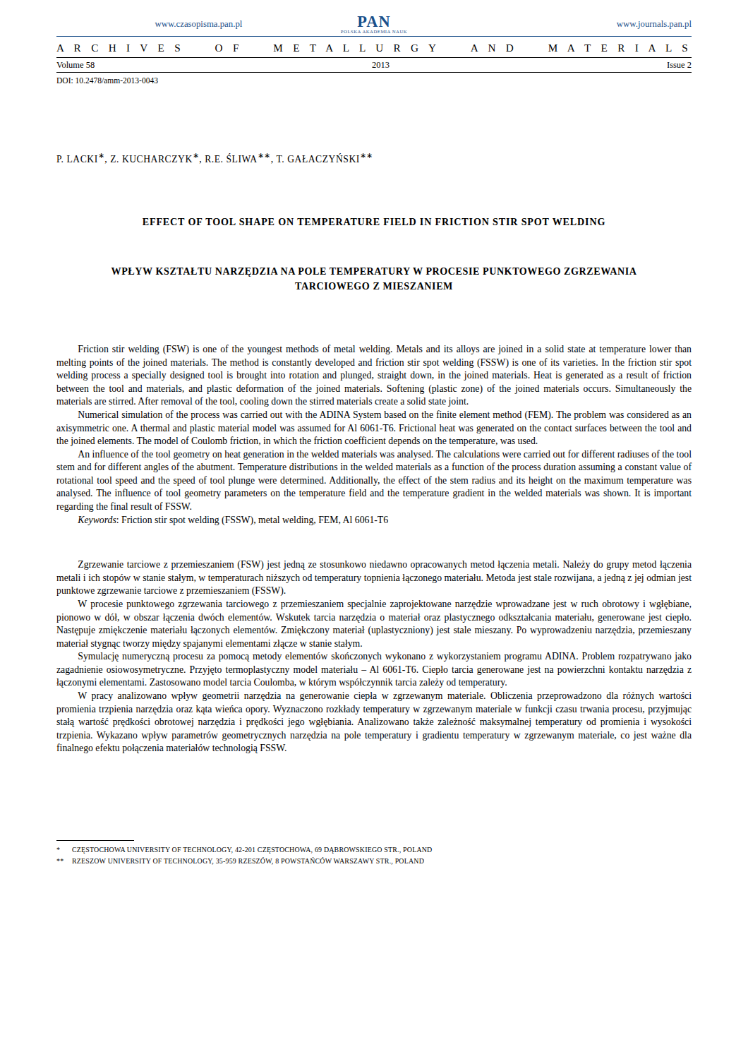www.czasopisma.pan.pl
PANPOLSKA AKADEMIA NAUK
www.journals.pan.pl
A R C H I V E S O F M E T A L L U R G Y A N D M A T E R I A L S
Volume 58 2013 Issue 2
DOI: 10.2478/amm-2013-0043
P. LACKI∗, Z. KUCHARCZYK∗, R.E. ŚLIWA∗∗, T. GAŁACZYŃSKI∗∗
EFFECT OF TOOL SHAPE ON TEMPERATURE FIELD IN FRICTION STIR SPOT WELDING
WPŁYW KSZTAŁTU NARZĘDZIA NA POLE TEMPERATURY W PROCESIE PUNKTOWEGO ZGRZEWANIA
TARCIOWEGO Z MIESZANIEM
Friction stir welding (FSW) is one of the youngest methods of metal welding. Metals and its alloys are joined in a solid state at temperature lower than melting points of the joined materials. The method is constantly developed and friction stir spot welding (FSSW) is one of its varieties. In the friction stir spot welding process a specially designed tool is brought into rotation and plunged, straight down, in the joined materials. Heat is generated as a result of friction between the tool and materials, and plastic deformation of the joined materials. Softening (plastic zone) of the joined materials occurs. Simultaneously the materials are stirred. After removal of the tool, cooling down the stirred materials create a solid state joint.
Numerical simulation of the process was carried out with the ADINA System based on the finite element method (FEM). The problem was considered as an axisymmetric one. A thermal and plastic material model was assumed for Al 6061-T6. Frictional heat was generated on the contact surfaces between the tool and the joined elements. The model of Coulomb friction, in which the friction coefficient depends on the temperature, was used.
An influence of the tool geometry on heat generation in the welded materials was analysed. The calculations were carried out for different radiuses of the tool stem and for different angles of the abutment. Temperature distributions in the welded materials as a function of the process duration assuming a constant value of rotational tool speed and the speed of tool plunge were determined. Additionally, the effect of the stem radius and its height on the maximum temperature was analysed. The influence of tool geometry parameters on the temperature field and the temperature gradient in the welded materials was shown. It is important regarding the final result of FSSW.
Keywords: Friction stir spot welding (FSSW), metal welding, FEM, Al 6061-T6
Zgrzewanie tarciowe z przemieszaniem (FSW) jest jedną ze stosunkowo niedawno opracowanych metod łączenia metali. Należy do grupy metod łączenia metali i ich stopów w stanie stałym, w temperaturach niższych od temperatury topnienia łączonego materiału. Metoda jest stale rozwijana, a jedną z jej odmian jest punktowe zgrzewanie tarciowe z przemieszaniem (FSSW).
W procesie punktowego zgrzewania tarciowego z przemieszaniem specjalnie zaprojektowane narzędzie wprowadzane jest w ruch obrotowy i wgłębiane, pionowo w dół, w obszar łączenia dwóch elementów. Wskutek tarcia narzędzia o materiał oraz plastycznego odkształcania materiału, generowane jest ciepło. Następuje zmiękczenie materiału łączonych elementów. Zmiękczony materiał (uplastyczniony) jest stale mieszany. Po wyprowadzeniu narzędzia, przemieszany materiał stygnąc tworzy między spajanymi elementami złącze w stanie stałym.
Symulację numeryczną procesu za pomocą metody elementów skończonych wykonano z wykorzystaniem programu ADINA. Problem rozpatrywano jako zagadnienie osiowosymetryczne. Przyjęto termoplastyczny model materiału – Al 6061-T6. Ciepło tarcia generowane jest na powierzchni kontaktu narzędzia z łączonymi elementami. Zastosowano model tarcia Coulomba, w którym współczynnik tarcia zależy od temperatury.
W pracy analizowano wpływ geometrii narzędzia na generowanie ciepła w zgrzewanym materiale. Obliczenia przeprowadzono dla różnych wartości promienia trzpienia narzędzia oraz kąta wieńca opory. Wyznaczono rozkłady temperatury w zgrzewanym materiale w funkcji czasu trwania procesu, przyjmując stałą wartość prędkości obrotowej narzędzia i prędkości jego wgłębiania. Analizowano także zależność maksymalnej temperatury od promienia i wysokości trzpienia. Wykazano wpływ parametrów geometrycznych narzędzia na pole temperatury i gradientu temperatury w zgrzewanym materiale, co jest ważne dla finalnego efektu połączenia materiałów technologią FSSW.
*CZĘSTOCHOWA UNIVERSITY OF TECHNOLOGY, 42-201 CZĘSTOCHOWA, 69 DĄBROWSKIEGO STR., POLAND
**RZESZOW UNIVERSITY OF TECHNOLOGY, 35-959 RZESZÓW, 8 POWSTAŃCÓW WARSZAWY STR., POLAND